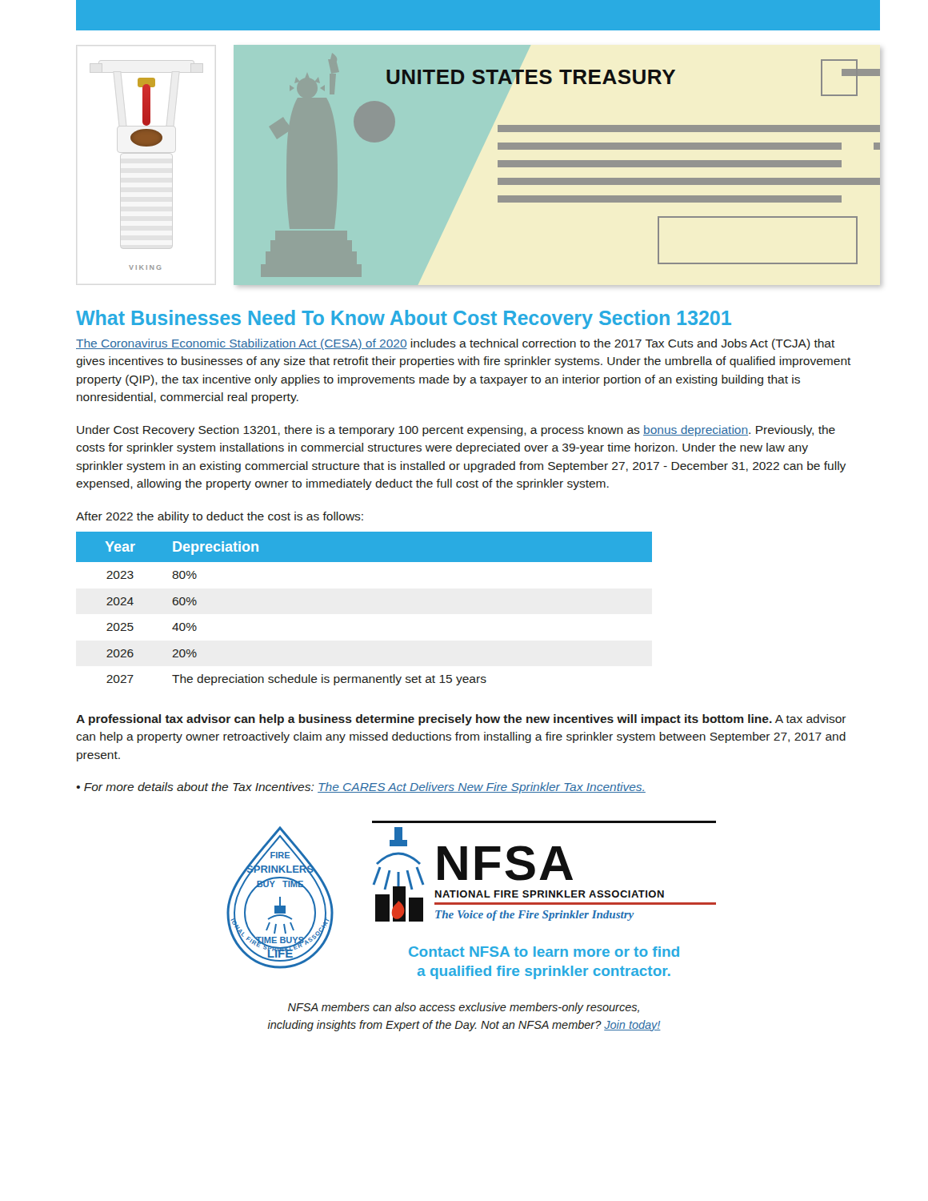VIKING
UNITED STATES TREASURY
What Businesses Need To Know About Cost Recovery Section 13201
The Coronavirus Economic Stabilization Act (CESA) of 2020 includes a technical correction to the 2017 Tax Cuts and Jobs Act (TCJA) that gives incentives to businesses of any size that retrofit their properties with fire sprinkler systems. Under the umbrella of qualified improvement property (QIP), the tax incentive only applies to improvements made by a taxpayer to an interior portion of an existing building that is nonresidential, commercial real property.
Under Cost Recovery Section 13201, there is a temporary 100 percent expensing, a process known as bonus depreciation. Previously, the costs for sprinkler system installations in commercial structures were depreciated over a 39-year time horizon. Under the new law any sprinkler system in an existing commercial structure that is installed or upgraded from September 27, 2017 - December 31, 2022 can be fully expensed, allowing the property owner to immediately deduct the full cost of the sprinkler system.
After 2022 the ability to deduct the cost is as follows:
| Year | Depreciation |
| --- | --- |
| 2023 | 80% |
| 2024 | 60% |
| 2025 | 40% |
| 2026 | 20% |
| 2027 | The depreciation schedule is permanently set at 15 years |
A professional tax advisor can help a business determine precisely how the new incentives will impact its bottom line. A tax advisor can help a property owner retroactively claim any missed deductions from installing a fire sprinkler system between September 27, 2017 and present.
• For more details about the Tax Incentives: The CARES Act Delivers New Fire Sprinkler Tax Incentives.
FIRE SPRINKLERS BUY TIME TIME BUYS LIFE NATIONAL FIRE SPRINKLER ASSOCIATION
NFSA NATIONAL FIRE SPRINKLER ASSOCIATION The Voice of the Fire Sprinkler Industry
Contact NFSA to learn more or to find
a qualified fire sprinkler contractor.
NFSA members can also access exclusive members-only resources,
including insights from Expert of the Day. Not an NFSA member? Join today!